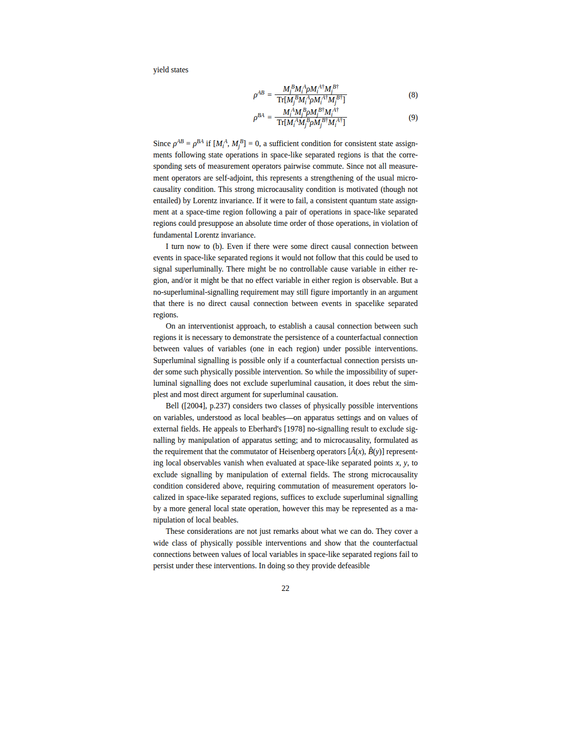yield states
| ρ AB | = | M j B M i A ρM i A † M j B † Tr [ M j B M i A ρM i A † M j B † ] | (8) |
| ρ BA | = | M i A M j B ρM j B † M i A † Tr [ M i A M j B ρM j B † M i A † ] | (9) |
Since ρAB = ρBA if [MiA, MjB] = 0, a sufficient condition for consistent state assignments following state operations in space-like separated regions is that the corresponding sets of measurement operators pairwise commute. Since not all measurement operators are self-adjoint, this represents a strengthening of the usual microcausality condition. This strong microcausality condition is motivated (though not entailed) by Lorentz invariance. If it were to fail, a consistent quantum state assignment at a space-time region following a pair of operations in space-like separated regions could presuppose an absolute time order of those operations, in violation of fundamental Lorentz invariance.
I turn now to (b). Even if there were some direct causal connection between events in space-like separated regions it would not follow that this could be used to signal superluminally. There might be no controllable cause variable in either region, and/or it might be that no effect variable in either region is observable. But a no-superluminal-signalling requirement may still figure importantly in an argument that there is no direct causal connection between events in spacelike separated regions.
On an interventionist approach, to establish a causal connection between such regions it is necessary to demonstrate the persistence of a counterfactual connection between values of variables (one in each region) under possible interventions. Superluminal signalling is possible only if a counterfactual connection persists under some such physically possible intervention. So while the impossibility of superluminal signalling does not exclude superluminal causation, it does rebut the simplest and most direct argument for superluminal causation.
Bell ([2004], p.237) considers two classes of physically possible interventions on variables, understood as local beables—on apparatus settings and on values of external fields. He appeals to Eberhard's [1978] no-signalling result to exclude signalling by manipulation of apparatus setting; and to microcausality, formulated as the requirement that the commutator of Heisenberg operators [Â(x), B̂(y)] representing local observables vanish when evaluated at space-like separated points x, y, to exclude signalling by manipulation of external fields. The strong microcausality condition considered above, requiring commutation of measurement operators localized in space-like separated regions, suffices to exclude superluminal signalling by a more general local state operation, however this may be represented as a manipulation of local beables.
These considerations are not just remarks about what we can do. They cover a wide class of physically possible interventions and show that the counterfactual connections between values of local variables in space-like separated regions fail to persist under these interventions. In doing so they provide defeasible
22